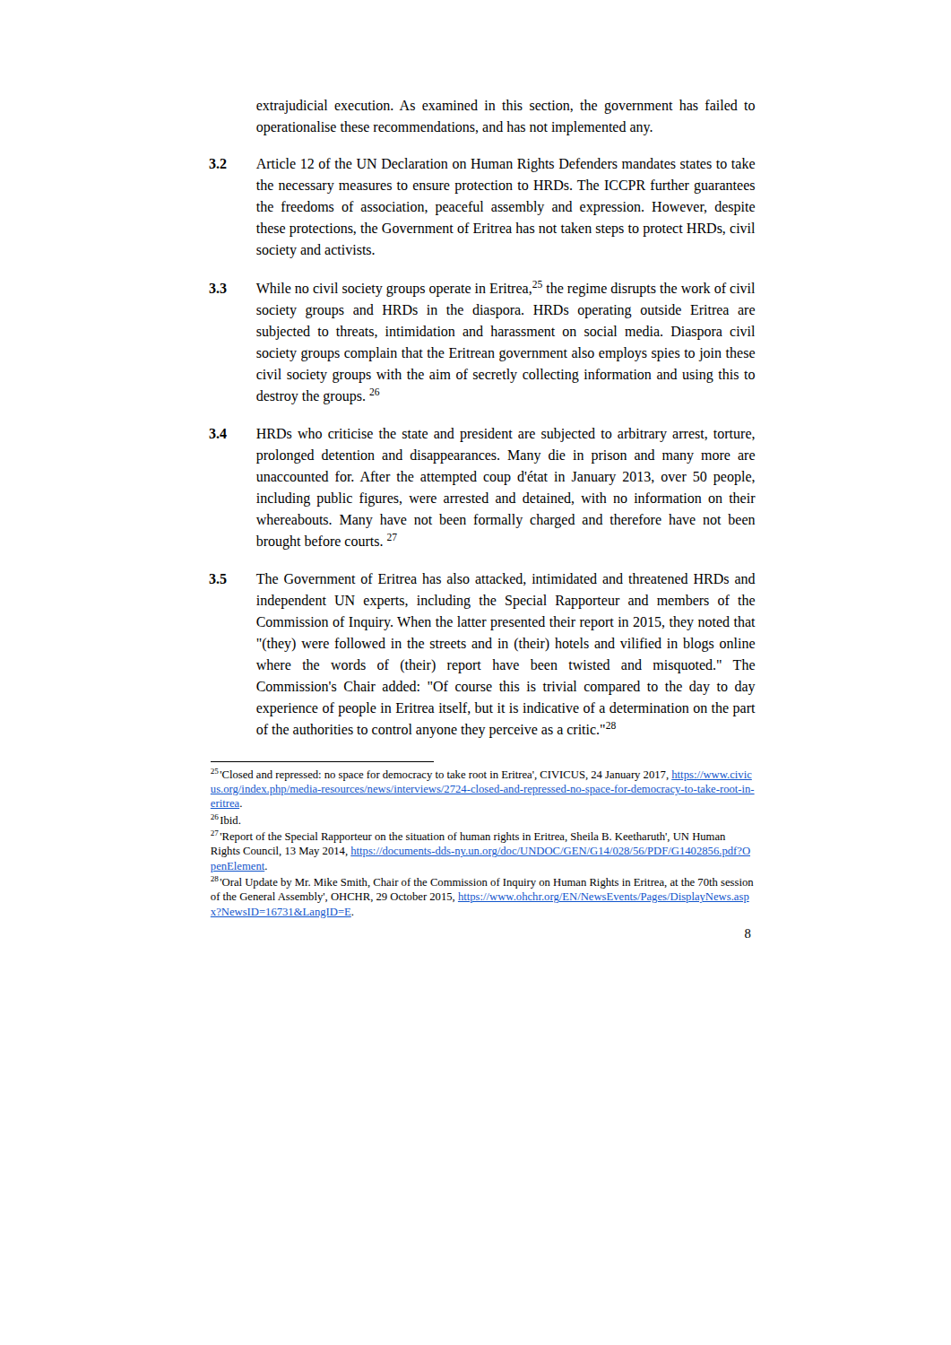extrajudicial execution. As examined in this section, the government has failed to operationalise these recommendations, and has not implemented any.
3.2
Article 12 of the UN Declaration on Human Rights Defenders mandates states to take the necessary measures to ensure protection to HRDs. The ICCPR further guarantees the freedoms of association, peaceful assembly and expression. However, despite these protections, the Government of Eritrea has not taken steps to protect HRDs, civil society and activists.
3.3
While no civil society groups operate in Eritrea,25 the regime disrupts the work of civil society groups and HRDs in the diaspora. HRDs operating outside Eritrea are subjected to threats, intimidation and harassment on social media. Diaspora civil society groups complain that the Eritrean government also employs spies to join these civil society groups with the aim of secretly collecting information and using this to destroy the groups. 26
3.4
HRDs who criticise the state and president are subjected to arbitrary arrest, torture, prolonged detention and disappearances. Many die in prison and many more are unaccounted for. After the attempted coup d'état in January 2013, over 50 people, including public figures, were arrested and detained, with no information on their whereabouts. Many have not been formally charged and therefore have not been brought before courts. 27
3.5
The Government of Eritrea has also attacked, intimidated and threatened HRDs and independent UN experts, including the Special Rapporteur and members of the Commission of Inquiry. When the latter presented their report in 2015, they noted that "(they) were followed in the streets and in (their) hotels and vilified in blogs online where the words of (their) report have been twisted and misquoted." The Commission's Chair added: "Of course this is trivial compared to the day to day experience of people in Eritrea itself, but it is indicative of a determination on the part of the authorities to control anyone they perceive as a critic."28
25'Closed and repressed: no space for democracy to take root in Eritrea', CIVICUS, 24 January 2017, https://www.civicus.org/index.php/media-resources/news/interviews/2724-closed-and-repressed-no-space-for-democracy-to-take-root-in-eritrea.
26Ibid.
27'Report of the Special Rapporteur on the situation of human rights in Eritrea, Sheila B. Keetharuth', UN Human Rights Council, 13 May 2014, https://documents-dds-ny.un.org/doc/UNDOC/GEN/G14/028/56/PDF/G1402856.pdf?OpenElement.
28'Oral Update by Mr. Mike Smith, Chair of the Commission of Inquiry on Human Rights in Eritrea, at the 70th session of the General Assembly', OHCHR, 29 October 2015, https://www.ohchr.org/EN/NewsEvents/Pages/DisplayNews.aspx?NewsID=16731&LangID=E.
8